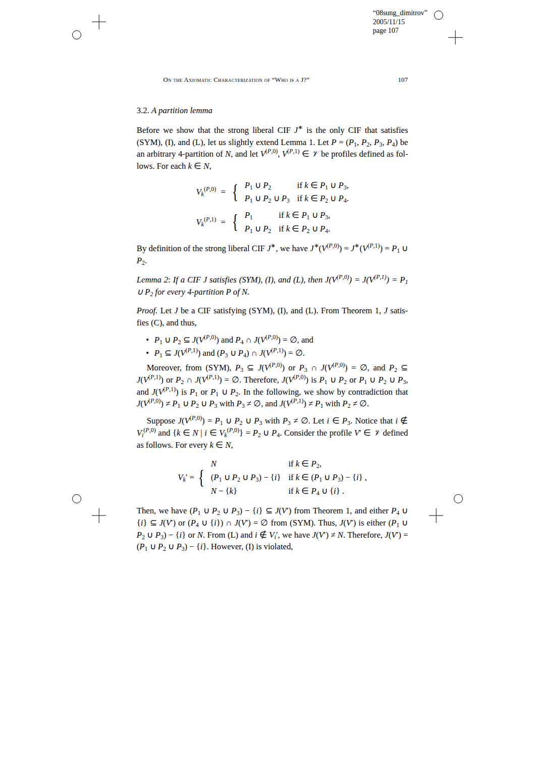“08sung_dimitrov”
2005/11/15
page 107
On the Axiomatic Characterization of “Who is a J?” 107
3.2. A partition lemma
Before we show that the strong liberal CIF J∗ is the only CIF that satisfies (SYM), (I), and (L), let us slightly extend Lemma 1. Let P = (P1, P2, P3, P4) be an arbitrary 4-partition of N, and let V(P,0), V(P,1) ∈ 𝒱 be profiles defined as follows. For each k ∈ N,
Vk(P,0) = { P1 ∪ P2 if k ∈ P1 ∪ P3, P1 ∪ P2 ∪ P3 if k ∈ P2 ∪ P4. Vk(P,1) = { P1 if k ∈ P1 ∪ P3, P1 ∪ P2 if k ∈ P2 ∪ P4.
By definition of the strong liberal CIF J∗, we have J∗(V(P,0)) = J∗(V(P,1)) = P1 ∪ P2.
Lemma 2: If a CIF J satisfies (SYM), (I), and (L), then J(V(P,0)) = J(V(P,1)) = P1 ∪ P2 for every 4-partition P of N.
Proof. Let J be a CIF satisfying (SYM), (I), and (L). From Theorem 1, J satisfies (C), and thus,
P1 ∪ P2 ⊆ J(V(P,0)) and P4 ∩ J(V(P,0)) = ∅, and
P1 ⊆ J(V(P,1)) and (P3 ∪ P4) ∩ J(V(P,1)) = ∅.
Moreover, from (SYM), P3 ⊆ J(V(P,0)) or P3 ∩ J(V(P,0)) = ∅, and P2 ⊆ J(V(P,1)) or P2 ∩ J(V(P,1)) = ∅. Therefore, J(V(P,0)) is P1 ∪ P2 or P1 ∪ P2 ∪ P3, and J(V(P,1)) is P1 or P1 ∪ P2. In the following, we show by contradiction that J(V(P,0)) ≠ P1 ∪ P2 ∪ P3 with P3 ≠ ∅, and J(V(P,1)) ≠ P1 with P2 ≠ ∅.
Suppose J(V(P,0)) = P1 ∪ P2 ∪ P3 with P3 ≠ ∅. Let i ∈ P3. Notice that i ∉ Vi(P,0) and {k ∈ N | i ∈ Vk(P,0)} = P2 ∪ P4. Consider the profile V′ ∈ 𝒱 defined as follows. For every k ∈ N,
Vk′ = { N if k ∈ P2, (P1 ∪ P2 ∪ P3) − {i} if k ∈ (P1 ∪ P3) − {i} , N − {k} if k ∈ P4 ∪ {i} .
Then, we have (P1 ∪ P2 ∪ P3) − {i} ⊆ J(V′) from Theorem 1, and either P4 ∪ {i} ⊆ J(V′) or (P4 ∪ {i}) ∩ J(V′) = ∅ from (SYM). Thus, J(V′) is either (P1 ∪ P2 ∪ P3) − {i} or N. From (L) and i ∉ Vi′, we have J(V′) ≠ N. Therefore, J(V′) = (P1 ∪ P2 ∪ P3) − {i}. However, (I) is violated,